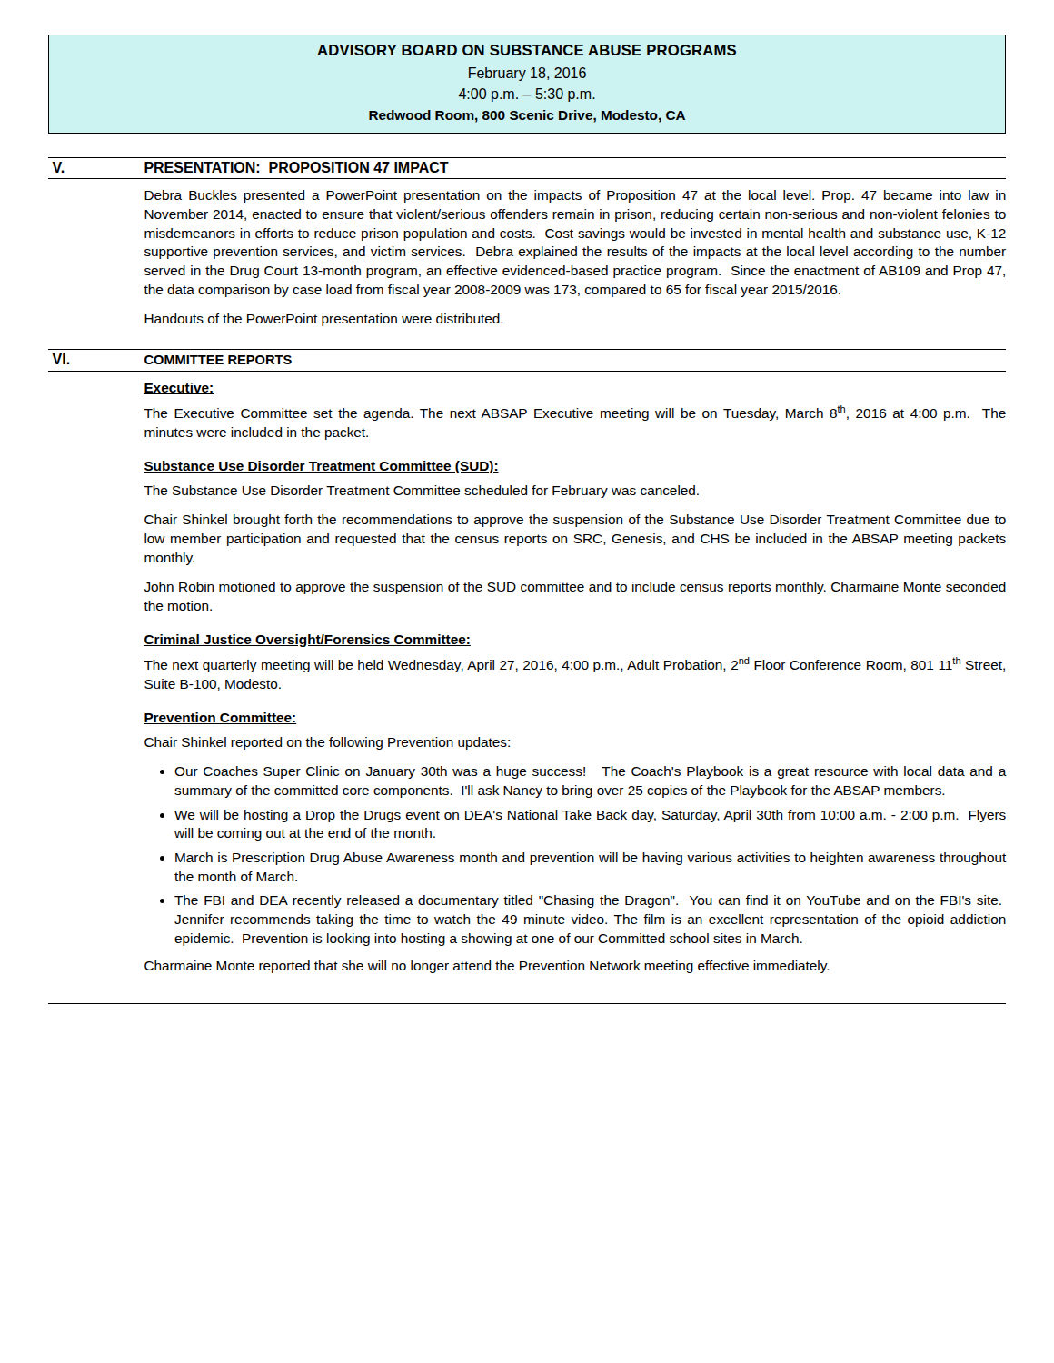ADVISORY BOARD ON SUBSTANCE ABUSE PROGRAMS
February 18, 2016
4:00 p.m. – 5:30 p.m.
Redwood Room, 800 Scenic Drive, Modesto, CA
V.
PRESENTATION: PROPOSITION 47 IMPACT
Debra Buckles presented a PowerPoint presentation on the impacts of Proposition 47 at the local level. Prop. 47 became into law in November 2014, enacted to ensure that violent/serious offenders remain in prison, reducing certain non-serious and non-violent felonies to misdemeanors in efforts to reduce prison population and costs. Cost savings would be invested in mental health and substance use, K-12 supportive prevention services, and victim services. Debra explained the results of the impacts at the local level according to the number served in the Drug Court 13-month program, an effective evidenced-based practice program. Since the enactment of AB109 and Prop 47, the data comparison by case load from fiscal year 2008-2009 was 173, compared to 65 for fiscal year 2015/2016.
Handouts of the PowerPoint presentation were distributed.
VI.
COMMITTEE REPORTS
Executive:
The Executive Committee set the agenda. The next ABSAP Executive meeting will be on Tuesday, March 8th, 2016 at 4:00 p.m. The minutes were included in the packet.
Substance Use Disorder Treatment Committee (SUD):
The Substance Use Disorder Treatment Committee scheduled for February was canceled.
Chair Shinkel brought forth the recommendations to approve the suspension of the Substance Use Disorder Treatment Committee due to low member participation and requested that the census reports on SRC, Genesis, and CHS be included in the ABSAP meeting packets monthly.
John Robin motioned to approve the suspension of the SUD committee and to include census reports monthly. Charmaine Monte seconded the motion.
Criminal Justice Oversight/Forensics Committee:
The next quarterly meeting will be held Wednesday, April 27, 2016, 4:00 p.m., Adult Probation, 2nd Floor Conference Room, 801 11th Street, Suite B-100, Modesto.
Prevention Committee:
Chair Shinkel reported on the following Prevention updates:
Our Coaches Super Clinic on January 30th was a huge success! The Coach's Playbook is a great resource with local data and a summary of the committed core components. I'll ask Nancy to bring over 25 copies of the Playbook for the ABSAP members.
We will be hosting a Drop the Drugs event on DEA's National Take Back day, Saturday, April 30th from 10:00 a.m. - 2:00 p.m. Flyers will be coming out at the end of the month.
March is Prescription Drug Abuse Awareness month and prevention will be having various activities to heighten awareness throughout the month of March.
The FBI and DEA recently released a documentary titled "Chasing the Dragon". You can find it on YouTube and on the FBI's site. Jennifer recommends taking the time to watch the 49 minute video. The film is an excellent representation of the opioid addiction epidemic. Prevention is looking into hosting a showing at one of our Committed school sites in March.
Charmaine Monte reported that she will no longer attend the Prevention Network meeting effective immediately.